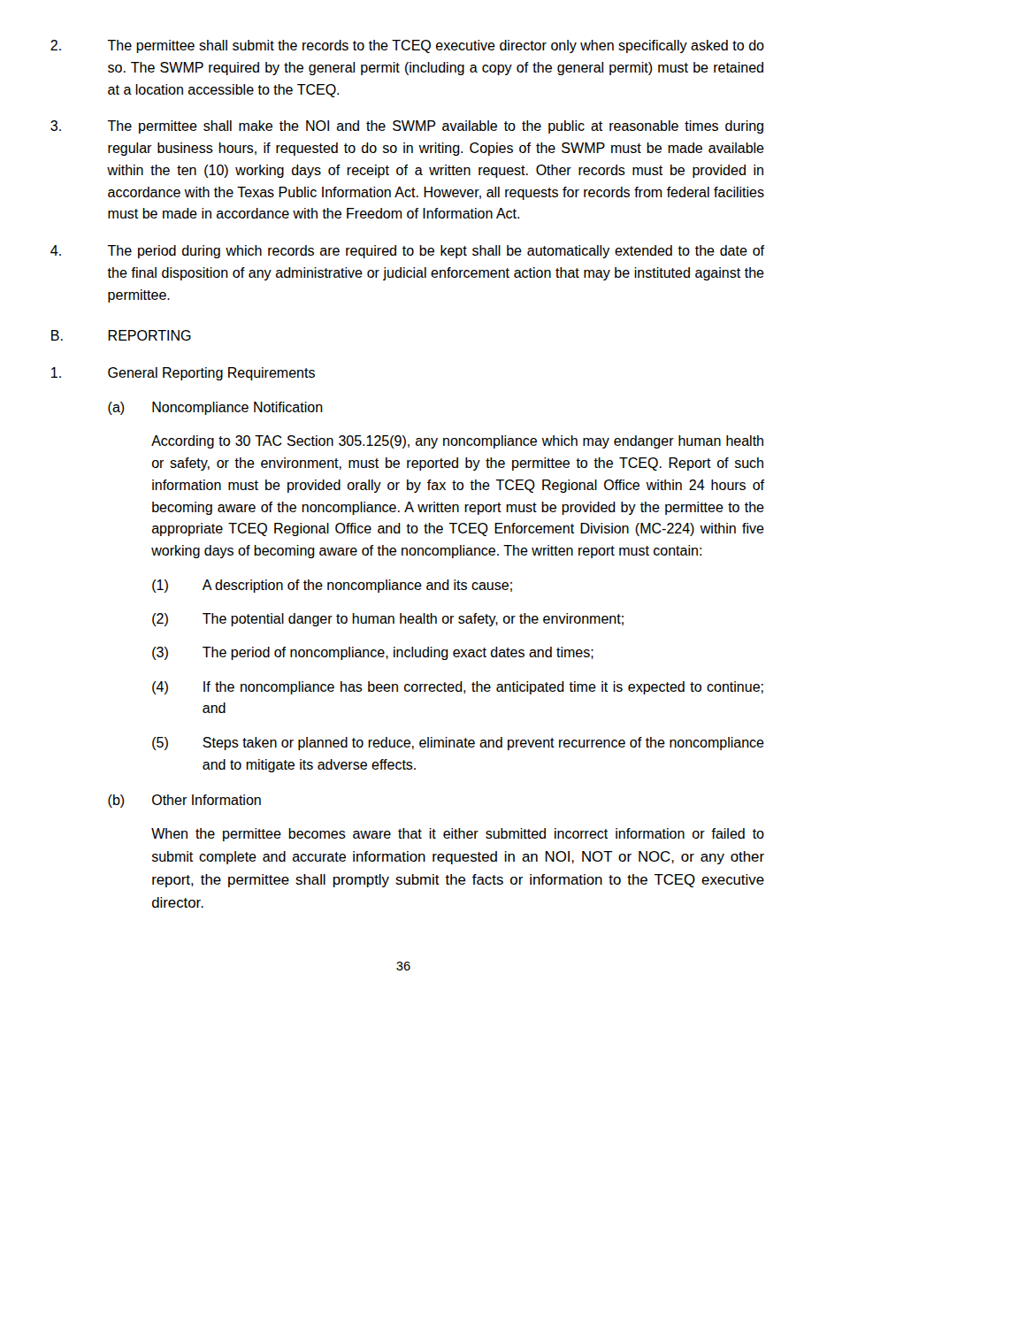2. The permittee shall submit the records to the TCEQ executive director only when specifically asked to do so. The SWMP required by the general permit (including a copy of the general permit) must be retained at a location accessible to the TCEQ.
3. The permittee shall make the NOI and the SWMP available to the public at reasonable times during regular business hours, if requested to do so in writing. Copies of the SWMP must be made available within the ten (10) working days of receipt of a written request. Other records must be provided in accordance with the Texas Public Information Act. However, all requests for records from federal facilities must be made in accordance with the Freedom of Information Act.
4. The period during which records are required to be kept shall be automatically extended to the date of the final disposition of any administrative or judicial enforcement action that may be instituted against the permittee.
B. REPORTING
1. General Reporting Requirements
(a) Noncompliance Notification
According to 30 TAC Section 305.125(9), any noncompliance which may endanger human health or safety, or the environment, must be reported by the permittee to the TCEQ. Report of such information must be provided orally or by fax to the TCEQ Regional Office within 24 hours of becoming aware of the noncompliance. A written report must be provided by the permittee to the appropriate TCEQ Regional Office and to the TCEQ Enforcement Division (MC-224) within five working days of becoming aware of the noncompliance. The written report must contain:
(1) A description of the noncompliance and its cause;
(2) The potential danger to human health or safety, or the environment;
(3) The period of noncompliance, including exact dates and times;
(4) If the noncompliance has been corrected, the anticipated time it is expected to continue; and
(5) Steps taken or planned to reduce, eliminate and prevent recurrence of the noncompliance and to mitigate its adverse effects.
(b) Other Information
When the permittee becomes aware that it either submitted incorrect information or failed to submit complete and accurate information requested in an NOI, NOT or NOC, or any other report, the permittee shall promptly submit the facts or information to the TCEQ executive director.
36